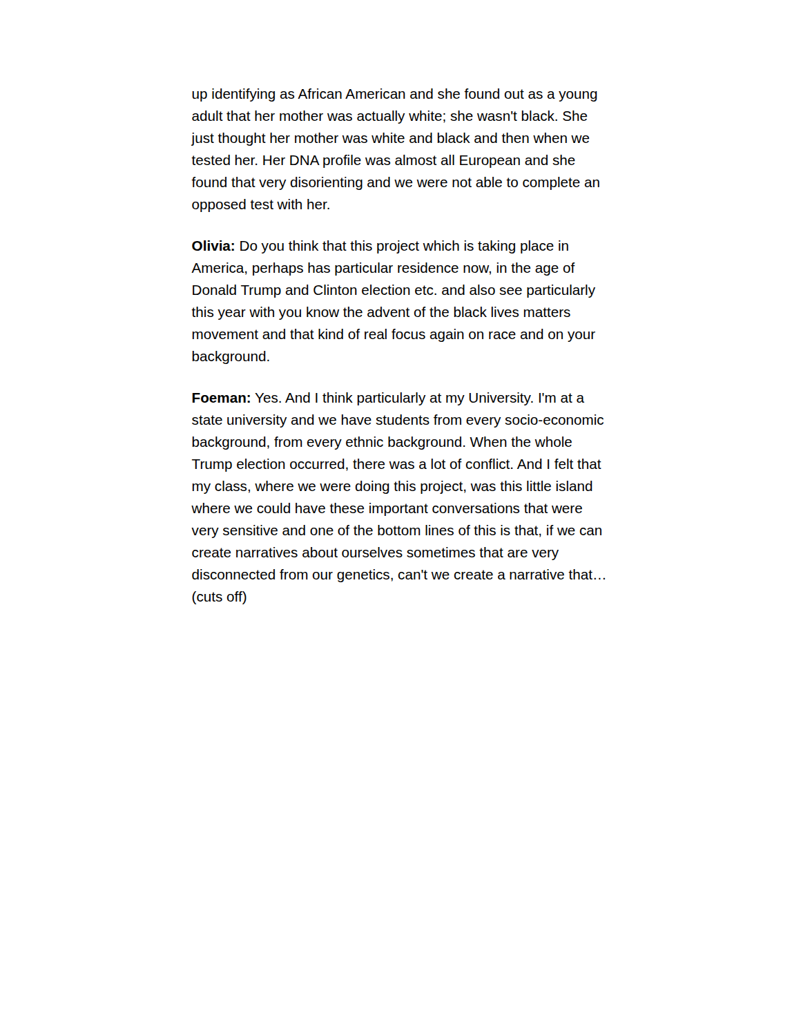up identifying as African American and she found out as a young adult that her mother was actually white; she wasn't black. She just thought her mother was white and black and then when we tested her. Her DNA profile was almost all European and she found that very disorienting and we were not able to complete an opposed test with her.
Olivia: Do you think that this project which is taking place in America, perhaps has particular residence now, in the age of Donald Trump and Clinton election etc. and also see particularly this year with you know the advent of the black lives matters movement and that kind of real focus again on race and on your background.
Foeman: Yes. And I think particularly at my University. I'm at a state university and we have students from every socio-economic background, from every ethnic background. When the whole Trump election occurred, there was a lot of conflict. And I felt that my class, where we were doing this project, was this little island where we could have these important conversations that were very sensitive and one of the bottom lines of this is that, if we can create narratives about ourselves sometimes that are very disconnected from our genetics, can't we create a narrative that…(cuts off)